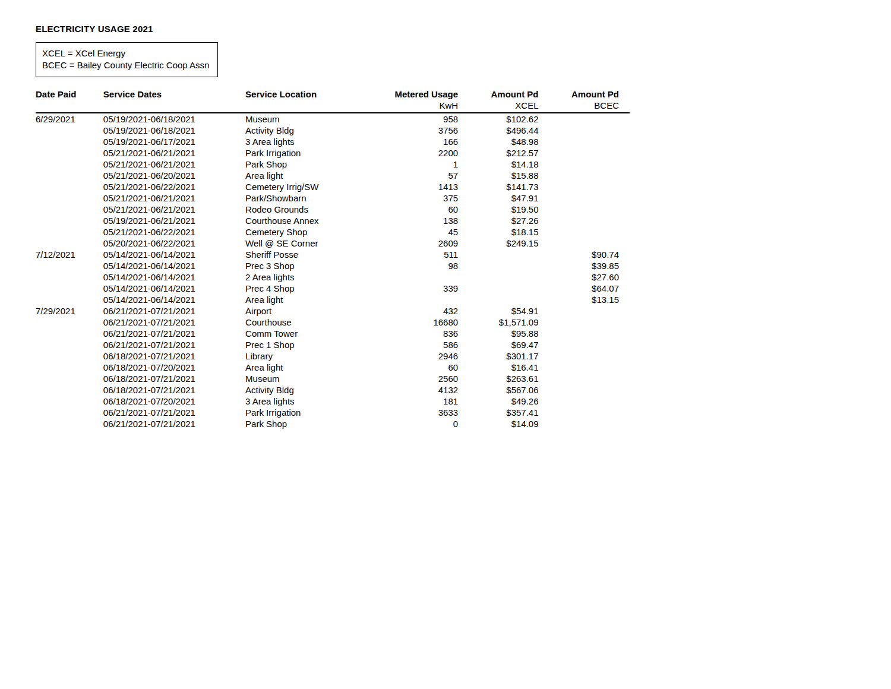ELECTRICITY USAGE 2021
XCEL = XCel Energy
BCEC = Bailey County Electric Coop Assn
| Date Paid | Service Dates | Service Location | Metered Usage | Amount Pd | Amount Pd |
| --- | --- | --- | --- | --- | --- |
| | | | KwH | XCEL | BCEC |
| 6/29/2021 | 05/19/2021-06/18/2021 | Museum | 958 | $102.62 | |
| | 05/19/2021-06/18/2021 | Activity Bldg | 3756 | $496.44 | |
| | 05/19/2021-06/17/2021 | 3 Area lights | 166 | $48.98 | |
| | 05/21/2021-06/21/2021 | Park Irrigation | 2200 | $212.57 | |
| | 05/21/2021-06/21/2021 | Park Shop | 1 | $14.18 | |
| | 05/21/2021-06/20/2021 | Area light | 57 | $15.88 | |
| | 05/21/2021-06/22/2021 | Cemetery Irrig/SW | 1413 | $141.73 | |
| | 05/21/2021-06/21/2021 | Park/Showbarn | 375 | $47.91 | |
| | 05/21/2021-06/21/2021 | Rodeo Grounds | 60 | $19.50 | |
| | 05/19/2021-06/21/2021 | Courthouse Annex | 138 | $27.26 | |
| | 05/21/2021-06/22/2021 | Cemetery Shop | 45 | $18.15 | |
| | 05/20/2021-06/22/2021 | Well @ SE Corner | 2609 | $249.15 | |
| 7/12/2021 | 05/14/2021-06/14/2021 | Sheriff Posse | 511 | | $90.74 |
| | 05/14/2021-06/14/2021 | Prec 3 Shop | 98 | | $39.85 |
| | 05/14/2021-06/14/2021 | 2 Area lights | | | $27.60 |
| | 05/14/2021-06/14/2021 | Prec 4 Shop | 339 | | $64.07 |
| | 05/14/2021-06/14/2021 | Area light | | | $13.15 |
| 7/29/2021 | 06/21/2021-07/21/2021 | Airport | 432 | $54.91 | |
| | 06/21/2021-07/21/2021 | Courthouse | 16680 | $1,571.09 | |
| | 06/21/2021-07/21/2021 | Comm Tower | 836 | $95.88 | |
| | 06/21/2021-07/21/2021 | Prec 1 Shop | 586 | $69.47 | |
| | 06/18/2021-07/21/2021 | Library | 2946 | $301.17 | |
| | 06/18/2021-07/20/2021 | Area light | 60 | $16.41 | |
| | 06/18/2021-07/21/2021 | Museum | 2560 | $263.61 | |
| | 06/18/2021-07/21/2021 | Activity Bldg | 4132 | $567.06 | |
| | 06/18/2021-07/20/2021 | 3 Area lights | 181 | $49.26 | |
| | 06/21/2021-07/21/2021 | Park Irrigation | 3633 | $357.41 | |
| | 06/21/2021-07/21/2021 | Park Shop | 0 | $14.09 | |